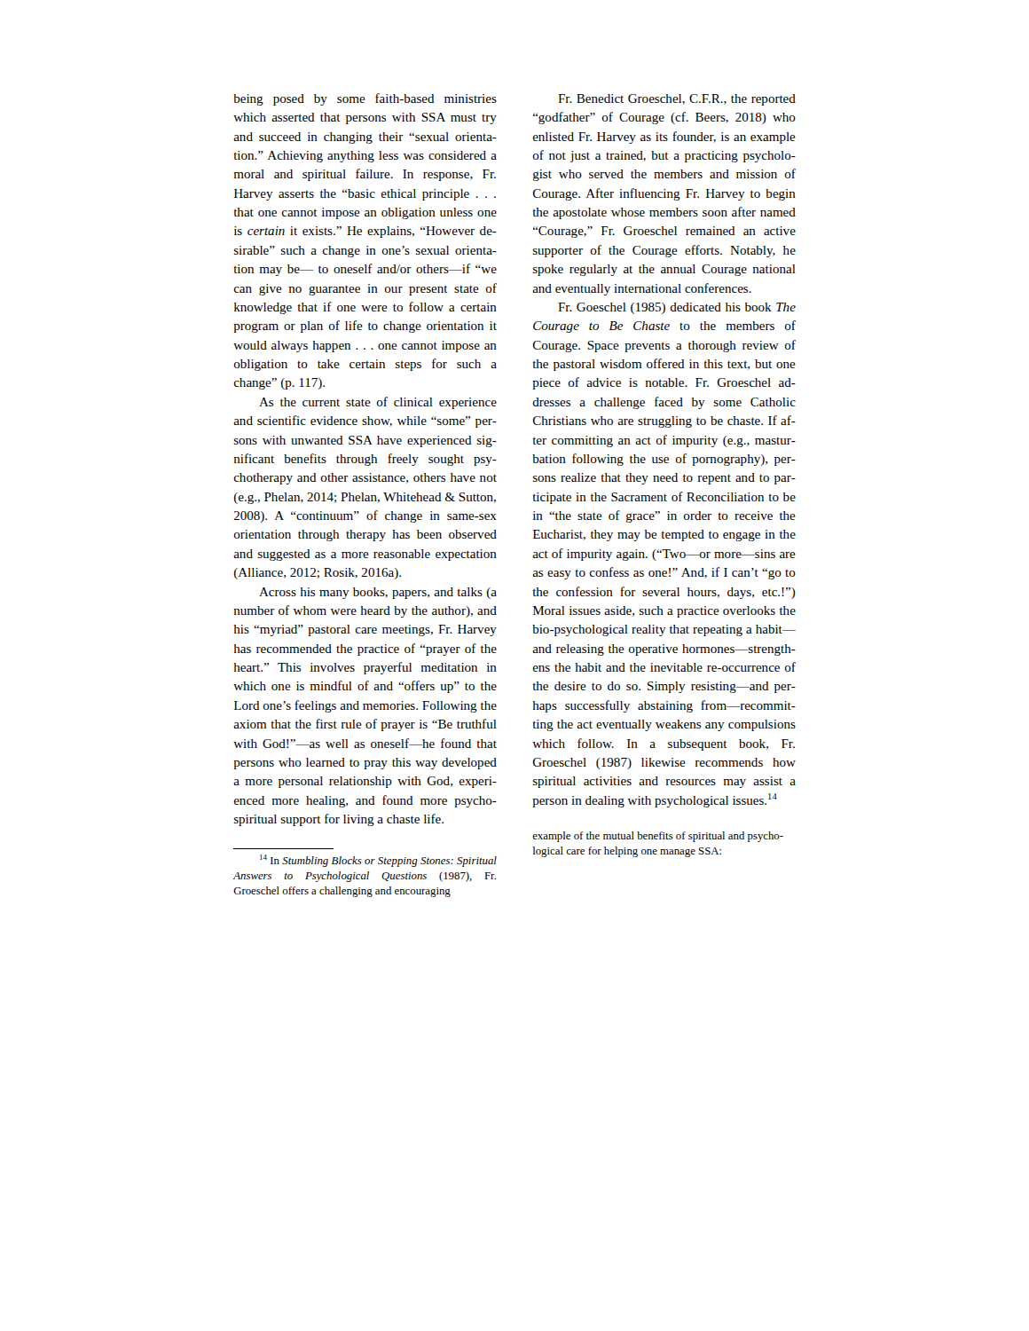being posed by some faith-based ministries which asserted that persons with SSA must try and succeed in changing their “sexual orientation.” Achieving anything less was considered a moral and spiritual failure. In response, Fr. Harvey asserts the “basic ethical principle . . . that one cannot impose an obligation unless one is certain it exists.” He explains, “However desirable” such a change in one’s sexual orientation may be— to oneself and/or others—if “we can give no guarantee in our present state of knowledge that if one were to follow a certain program or plan of life to change orientation it would always happen . . . one cannot impose an obligation to take certain steps for such a change” (p. 117).
As the current state of clinical experience and scientific evidence show, while “some” persons with unwanted SSA have experienced significant benefits through freely sought psychotherapy and other assistance, others have not (e.g., Phelan, 2014; Phelan, Whitehead & Sutton, 2008). A “continuum” of change in same-sex orientation through therapy has been observed and suggested as a more reasonable expectation (Alliance, 2012; Rosik, 2016a).
Across his many books, papers, and talks (a number of whom were heard by the author), and his “myriad” pastoral care meetings, Fr. Harvey has recommended the practice of “prayer of the heart.” This involves prayerful meditation in which one is mindful of and “offers up” to the Lord one’s feelings and memories. Following the axiom that the first rule of prayer is “Be truthful with God!”—as well as oneself—he found that persons who learned to pray this way developed a more personal relationship with God, experienced more healing, and found more psycho-spiritual support for living a chaste life.
14 In Stumbling Blocks or Stepping Stones: Spiritual Answers to Psychological Questions (1987), Fr. Groeschel offers a challenging and encouraging
Fr. Benedict Groeschel, C.F.R., the reported “godfather” of Courage (cf. Beers, 2018) who enlisted Fr. Harvey as its founder, is an example of not just a trained, but a practicing psychologist who served the members and mission of Courage. After influencing Fr. Harvey to begin the apostolate whose members soon after named “Courage,” Fr. Groeschel remained an active supporter of the Courage efforts. Notably, he spoke regularly at the annual Courage national and eventually international conferences.
Fr. Goeschel (1985) dedicated his book The Courage to Be Chaste to the members of Courage. Space prevents a thorough review of the pastoral wisdom offered in this text, but one piece of advice is notable. Fr. Groeschel addresses a challenge faced by some Catholic Christians who are struggling to be chaste. If after committing an act of impurity (e.g., masturbation following the use of pornography), persons realize that they need to repent and to participate in the Sacrament of Reconciliation to be in “the state of grace” in order to receive the Eucharist, they may be tempted to engage in the act of impurity again. (“Two—or more—sins are as easy to confess as one!” And, if I can’t “go to the confession for several hours, days, etc.!”) Moral issues aside, such a practice overlooks the bio-psychological reality that repeating a habit—and releasing the operative hormones—strengthens the habit and the inevitable re-occurrence of the desire to do so. Simply resisting—and perhaps successfully abstaining from—recommitting the act eventually weakens any compulsions which follow. In a subsequent book, Fr. Groeschel (1987) likewise recommends how spiritual activities and resources may assist a person in dealing with psychological issues.14
example of the mutual benefits of spiritual and psychological care for helping one manage SSA: